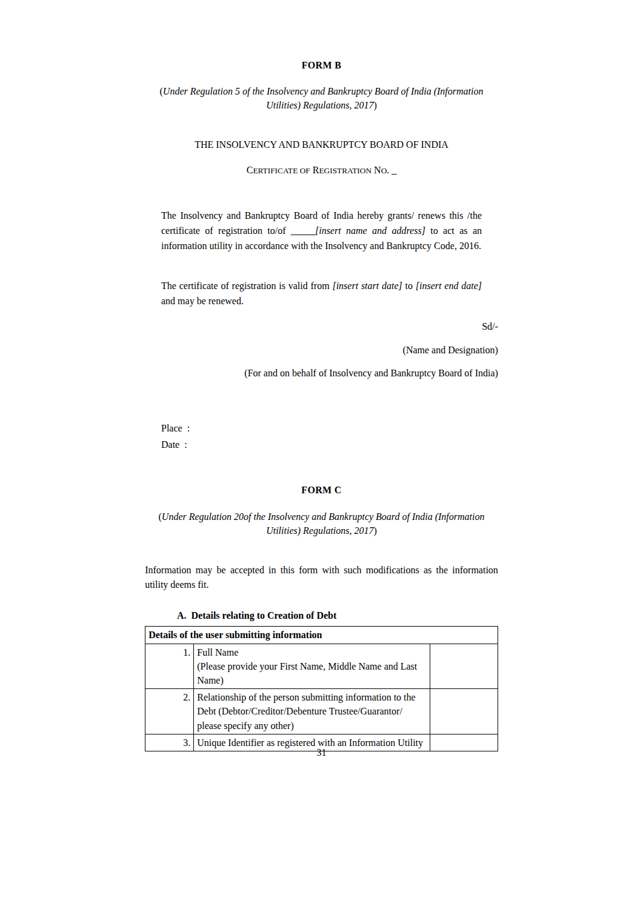FORM B
(Under Regulation 5 of the Insolvency and Bankruptcy Board of India (Information Utilities) Regulations, 2017)
THE INSOLVENCY AND BANKRUPTCY BOARD OF INDIA
CERTIFICATE OF REGISTRATION NO. _
The Insolvency and Bankruptcy Board of India hereby grants/ renews this /the certificate of registration to/of _____[insert name and address] to act as an information utility in accordance with the Insolvency and Bankruptcy Code, 2016.
The certificate of registration is valid from [insert start date] to [insert end date] and may be renewed.
Sd/-
(Name and Designation)
(For and on behalf of Insolvency and Bankruptcy Board of India)
Place :
Date :
FORM C
(Under Regulation 20of the Insolvency and Bankruptcy Board of India (Information Utilities) Regulations, 2017)
Information may be accepted in this form with such modifications as the information utility deems fit.
A. Details relating to Creation of Debt
| Details of the user submitting information | |
| 1. | Full Name (Please provide your First Name, Middle Name and Last Name) | |
| 2. | Relationship of the person submitting information to the Debt (Debtor/Creditor/Debenture Trustee/Guarantor/ please specify any other) | |
| 3. | Unique Identifier as registered with an Information Utility | |
31